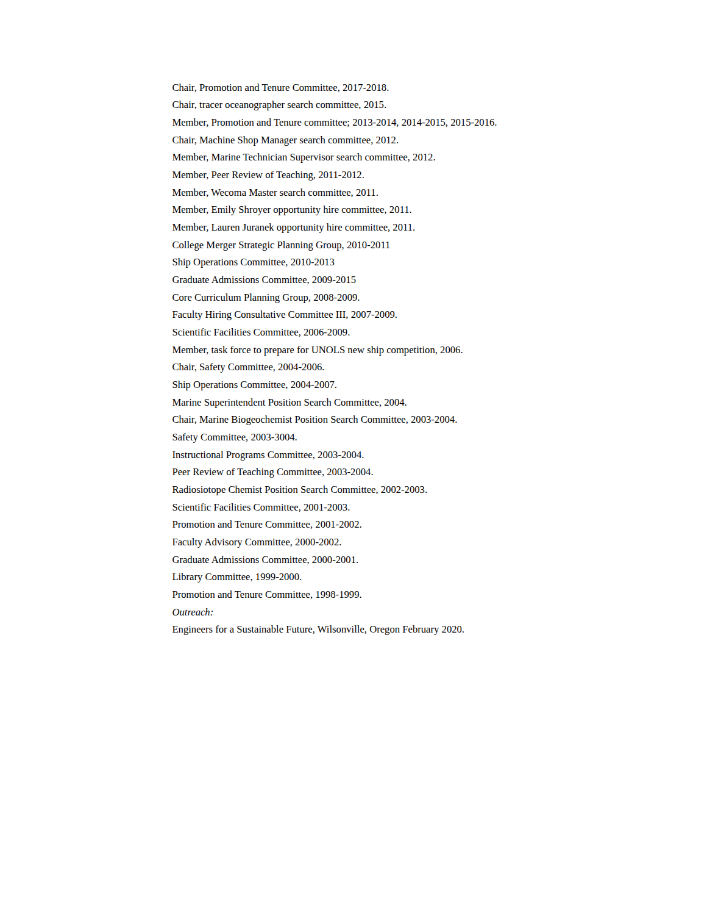Chair, Promotion and Tenure Committee, 2017-2018.
Chair, tracer oceanographer search committee, 2015.
Member, Promotion and Tenure committee; 2013-2014, 2014-2015, 2015-2016.
Chair, Machine Shop Manager search committee, 2012.
Member, Marine Technician Supervisor search committee, 2012.
Member, Peer Review of Teaching, 2011-2012.
Member, Wecoma Master search committee, 2011.
Member, Emily Shroyer opportunity hire committee, 2011.
Member, Lauren Juranek opportunity hire committee, 2011.
College Merger Strategic Planning Group, 2010-2011
Ship Operations Committee, 2010-2013
Graduate Admissions Committee, 2009-2015
Core Curriculum Planning Group, 2008-2009.
Faculty Hiring Consultative Committee III, 2007-2009.
Scientific Facilities Committee, 2006-2009.
Member, task force to prepare for UNOLS new ship competition, 2006.
Chair, Safety Committee, 2004-2006.
Ship Operations Committee, 2004-2007.
Marine Superintendent Position Search Committee, 2004.
Chair, Marine Biogeochemist Position Search Committee, 2003-2004.
Safety Committee, 2003-3004.
Instructional Programs Committee, 2003-2004.
Peer Review of Teaching Committee, 2003-2004.
Radiosiotope Chemist Position Search Committee, 2002-2003.
Scientific Facilities Committee, 2001-2003.
Promotion and Tenure Committee, 2001-2002.
Faculty Advisory Committee, 2000-2002.
Graduate Admissions Committee, 2000-2001.
Library Committee, 1999-2000.
Promotion and Tenure Committee, 1998-1999.
Outreach:
Engineers for a Sustainable Future, Wilsonville, Oregon February 2020.